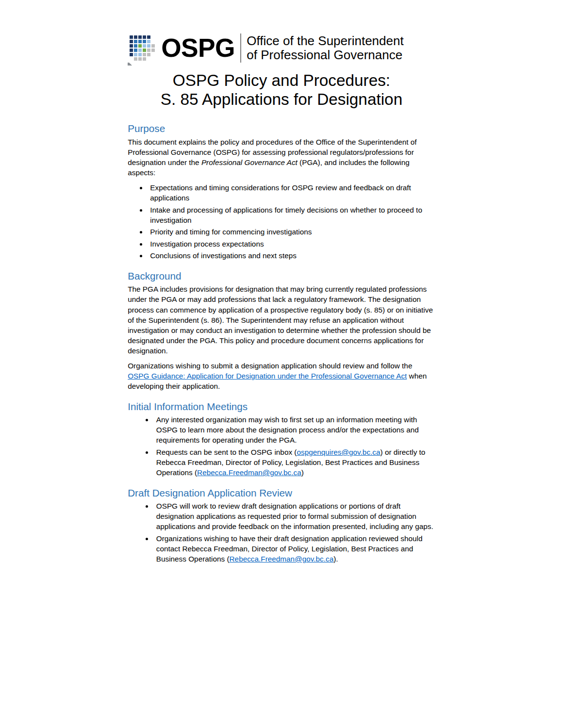OSPG
Office of the Superintendent
of Professional Governance
OSPG Policy and Procedures:
S. 85 Applications for Designation
Purpose
This document explains the policy and procedures of the Office of the Superintendent of Professional Governance (OSPG) for assessing professional regulators/professions for designation under the Professional Governance Act (PGA), and includes the following aspects:
Expectations and timing considerations for OSPG review and feedback on draft applications
Intake and processing of applications for timely decisions on whether to proceed to investigation
Priority and timing for commencing investigations
Investigation process expectations
Conclusions of investigations and next steps
Background
The PGA includes provisions for designation that may bring currently regulated professions under the PGA or may add professions that lack a regulatory framework. The designation process can commence by application of a prospective regulatory body (s. 85) or on initiative of the Superintendent (s. 86). The Superintendent may refuse an application without investigation or may conduct an investigation to determine whether the profession should be designated under the PGA. This policy and procedure document concerns applications for designation.
Organizations wishing to submit a designation application should review and follow the OSPG Guidance: Application for Designation under the Professional Governance Act when developing their application.
Initial Information Meetings
Any interested organization may wish to first set up an information meeting with OSPG to learn more about the designation process and/or the expectations and requirements for operating under the PGA.
Requests can be sent to the OSPG inbox (ospgenquires@gov.bc.ca) or directly to Rebecca Freedman, Director of Policy, Legislation, Best Practices and Business Operations (Rebecca.Freedman@gov.bc.ca)
Draft Designation Application Review
OSPG will work to review draft designation applications or portions of draft designation applications as requested prior to formal submission of designation applications and provide feedback on the information presented, including any gaps.
Organizations wishing to have their draft designation application reviewed should contact Rebecca Freedman, Director of Policy, Legislation, Best Practices and Business Operations (Rebecca.Freedman@gov.bc.ca).